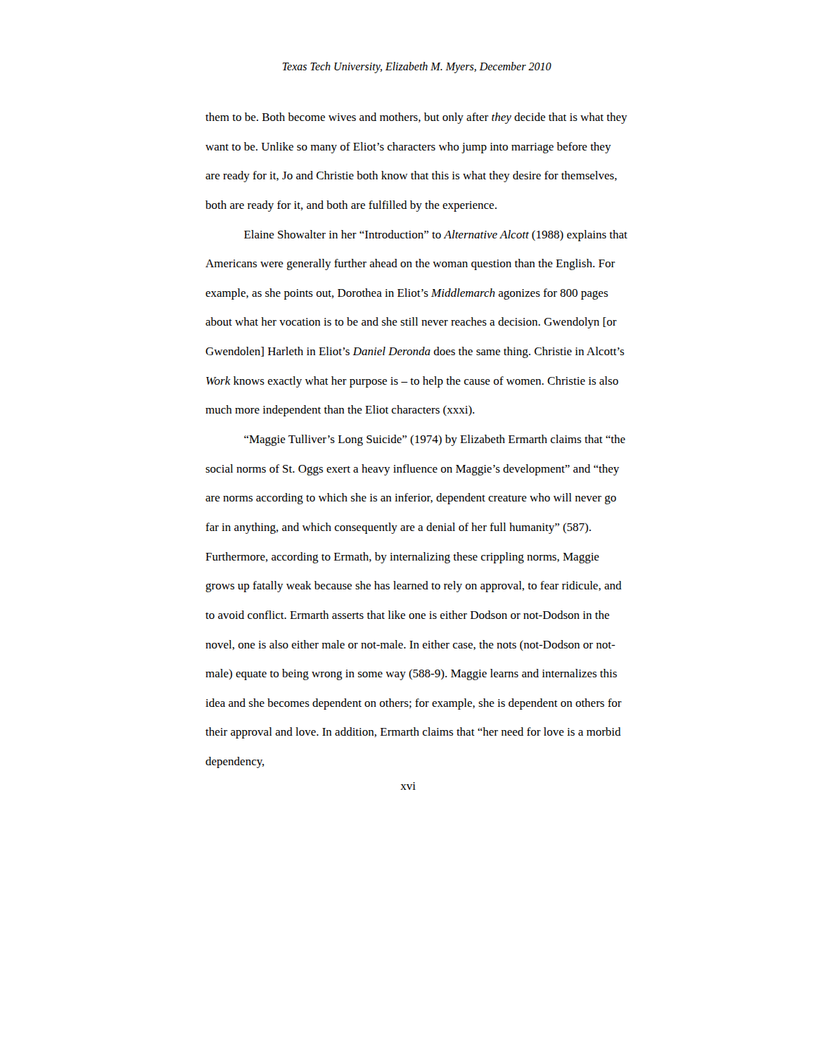Texas Tech University, Elizabeth M. Myers, December 2010
them to be. Both become wives and mothers, but only after they decide that is what they want to be. Unlike so many of Eliot’s characters who jump into marriage before they are ready for it, Jo and Christie both know that this is what they desire for themselves, both are ready for it, and both are fulfilled by the experience.
Elaine Showalter in her “Introduction” to Alternative Alcott (1988) explains that Americans were generally further ahead on the woman question than the English. For example, as she points out, Dorothea in Eliot’s Middlemarch agonizes for 800 pages about what her vocation is to be and she still never reaches a decision. Gwendolyn [or Gwendolen] Harleth in Eliot’s Daniel Deronda does the same thing. Christie in Alcott’s Work knows exactly what her purpose is – to help the cause of women. Christie is also much more independent than the Eliot characters (xxxi).
“Maggie Tulliver’s Long Suicide” (1974) by Elizabeth Ermarth claims that “the social norms of St. Oggs exert a heavy influence on Maggie’s development” and “they are norms according to which she is an inferior, dependent creature who will never go far in anything, and which consequently are a denial of her full humanity” (587). Furthermore, according to Ermath, by internalizing these crippling norms, Maggie grows up fatally weak because she has learned to rely on approval, to fear ridicule, and to avoid conflict. Ermarth asserts that like one is either Dodson or not-Dodson in the novel, one is also either male or not-male. In either case, the nots (not-Dodson or not-male) equate to being wrong in some way (588-9). Maggie learns and internalizes this idea and she becomes dependent on others; for example, she is dependent on others for their approval and love. In addition, Ermarth claims that “her need for love is a morbid dependency,
xvi